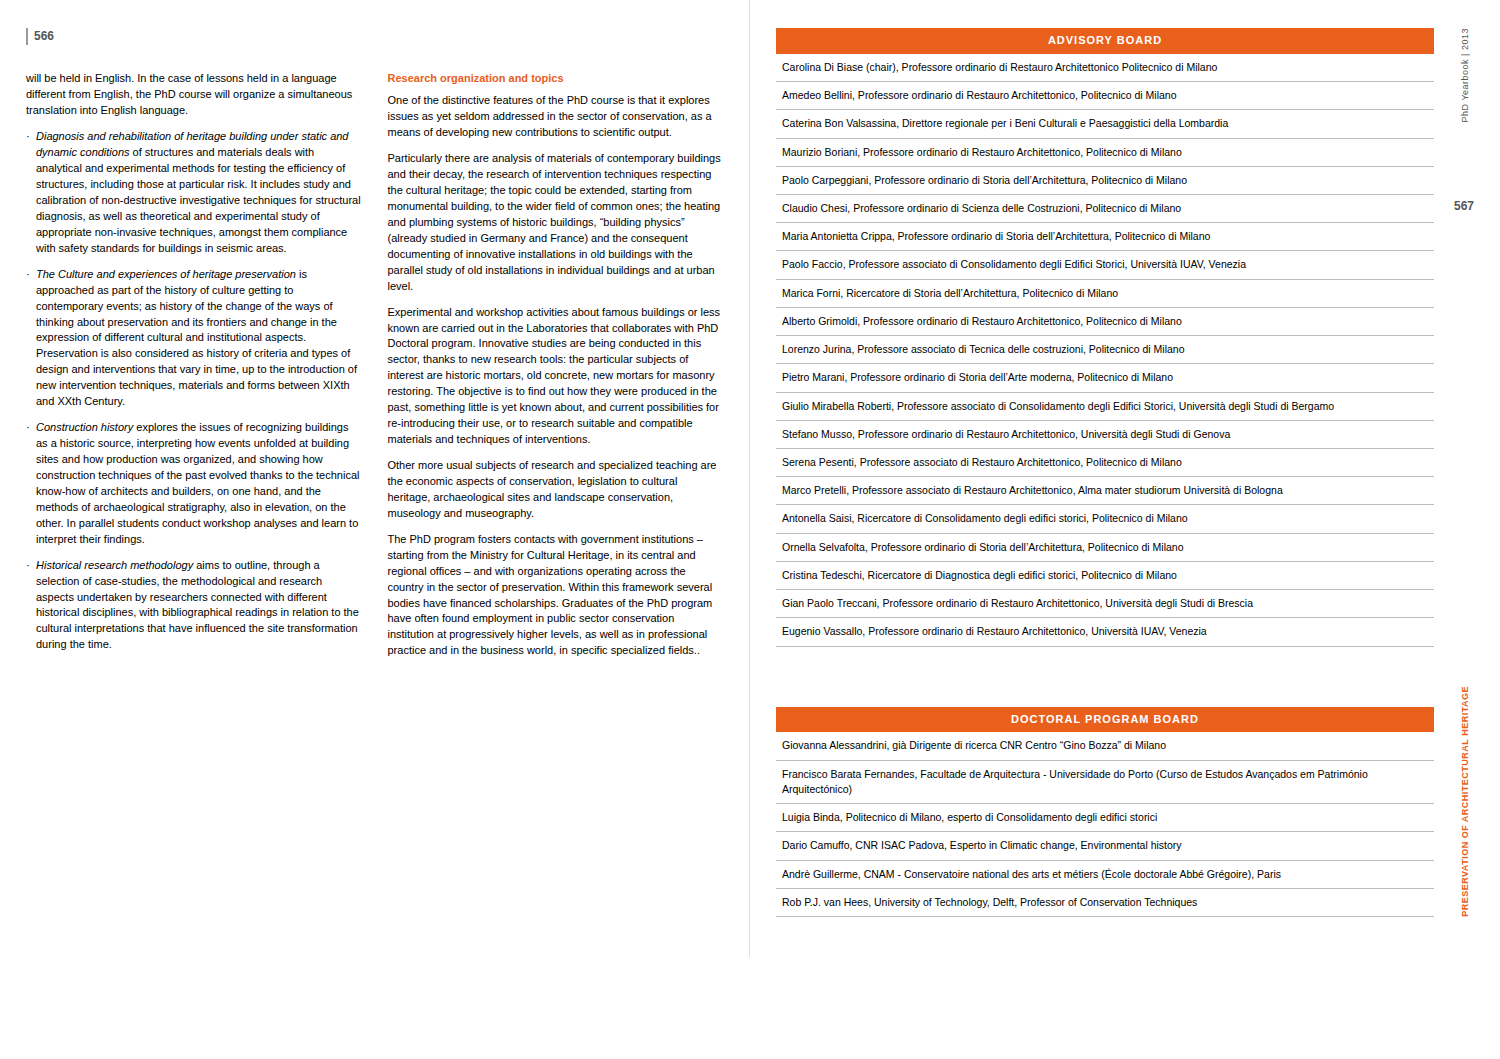566
will be held in English. In the case of lessons held in a language different from English, the PhD course will organize a simultaneous translation into English language.
Diagnosis and rehabilitation of heritage building under static and dynamic conditions of structures and materials deals with analytical and experimental methods for testing the efficiency of structures, including those at particular risk. It includes study and calibration of non-destructive investigative techniques for structural diagnosis, as well as theoretical and experimental study of appropriate non-invasive techniques, amongst them compliance with safety standards for buildings in seismic areas.
The Culture and experiences of heritage preservation is approached as part of the history of culture getting to contemporary events; as history of the change of the ways of thinking about preservation and its frontiers and change in the expression of different cultural and institutional aspects. Preservation is also considered as history of criteria and types of design and interventions that vary in time, up to the introduction of new intervention techniques, materials and forms between XIXth and XXth Century.
Construction history explores the issues of recognizing buildings as a historic source, interpreting how events unfolded at building sites and how production was organized, and showing how construction techniques of the past evolved thanks to the technical know-how of architects and builders, on one hand, and the methods of archaeological stratigraphy, also in elevation, on the other. In parallel students conduct workshop analyses and learn to interpret their findings.
Historical research methodology aims to outline, through a selection of case-studies, the methodological and research aspects undertaken by researchers connected with different historical disciplines, with bibliographical readings in relation to the cultural interpretations that have influenced the site transformation during the time.
Research organization and topics
One of the distinctive features of the PhD course is that it explores issues as yet seldom addressed in the sector of conservation, as a means of developing new contributions to scientific output.
Particularly there are analysis of materials of contemporary buildings and their decay, the research of intervention techniques respecting the cultural heritage; the topic could be extended, starting from monumental building, to the wider field of common ones; the heating and plumbing systems of historic buildings, “building physics” (already studied in Germany and France) and the consequent documenting of innovative installations in old buildings with the parallel study of old installations in individual buildings and at urban level.
Experimental and workshop activities about famous buildings or less known are carried out in the Laboratories that collaborates with PhD Doctoral program. Innovative studies are being conducted in this sector, thanks to new research tools: the particular subjects of interest are historic mortars, old concrete, new mortars for masonry restoring. The objective is to find out how they were produced in the past, something little is yet known about, and current possibilities for re-introducing their use, or to research suitable and compatible materials and techniques of interventions.
Other more usual subjects of research and specialized teaching are the economic aspects of conservation, legislation to cultural heritage, archaeological sites and landscape conservation, museology and museography.
The PhD program fosters contacts with government institutions – starting from the Ministry for Cultural Heritage, in its central and regional offices – and with organizations operating across the country in the sector of preservation. Within this framework several bodies have financed scholarships. Graduates of the PhD program have often found employment in public sector conservation institution at progressively higher levels, as well as in professional practice and in the business world, in specific specialized fields..
ADVISORY BOARD
| Carolina Di Biase (chair), Professore ordinario di Restauro Architettonico Politecnico di Milano |
| Amedeo Bellini, Professore ordinario di Restauro Architettonico, Politecnico di Milano |
| Caterina Bon Valsassina, Direttore regionale per i Beni Culturali e Paesaggistici della Lombardia |
| Maurizio Boriani, Professore ordinario di Restauro Architettonico, Politecnico di Milano |
| Paolo Carpeggiani, Professore ordinario di Storia dell’Architettura, Politecnico di Milano |
| Claudio Chesi, Professore ordinario di Scienza delle Costruzioni, Politecnico di Milano |
| Maria Antonietta Crippa, Professore ordinario di Storia dell’Architettura, Politecnico di Milano |
| Paolo Faccio, Professore associato di Consolidamento degli Edifici Storici, Università IUAV, Venezia |
| Marica Forni, Ricercatore di Storia dell’Architettura, Politecnico di Milano |
| Alberto Grimoldi, Professore ordinario di Restauro Architettonico, Politecnico di Milano |
| Lorenzo Jurina, Professore associato di Tecnica delle costruzioni, Politecnico di Milano |
| Pietro Marani, Professore ordinario di Storia dell’Arte moderna, Politecnico di Milano |
| Giulio Mirabella Roberti, Professore associato di Consolidamento degli Edifici Storici, Università degli Studi di Bergamo |
| Stefano Musso, Professore ordinario di Restauro Architettonico, Università degli Studi di Genova |
| Serena Pesenti, Professore associato di Restauro Architettonico, Politecnico di Milano |
| Marco Pretelli, Professore associato di Restauro Architettonico, Alma mater studiorum Università di Bologna |
| Antonella Saisi, Ricercatore di Consolidamento degli edifici storici, Politecnico di Milano |
| Ornella Selvafolta, Professore ordinario di Storia dell’Architettura, Politecnico di Milano |
| Cristina Tedeschi, Ricercatore di Diagnostica degli edifici storici, Politecnico di Milano |
| Gian Paolo Treccani, Professore ordinario di Restauro Architettonico, Università degli Studi di Brescia |
| Eugenio Vassallo, Professore ordinario di Restauro Architettonico, Università IUAV, Venezia |
DOCTORAL PROGRAM BOARD
| Giovanna Alessandrini, già Dirigente di ricerca CNR Centro “Gino Bozza” di Milano |
| Francisco Barata Fernandes, Facultade de Arquitectura - Universidade do Porto (Curso de Estudos Avançados em Património Arquitectónico) |
| Luigia Binda, Politecnico di Milano, esperto di Consolidamento degli edifici storici |
| Dario Camuffo, CNR ISAC Padova, Esperto in Climatic change, Environmental history |
| Andrè Guillerme, CNAM - Conservatoire national des arts et métiers (École doctorale Abbé Grégoire), Paris |
| Rob P.J. van Hees, University of Technology, Delft, Professor of Conservation Techniques |
PhD Yearbook | 2013
567
PRESERVATION OF ARCHITECTURAL HERITAGE